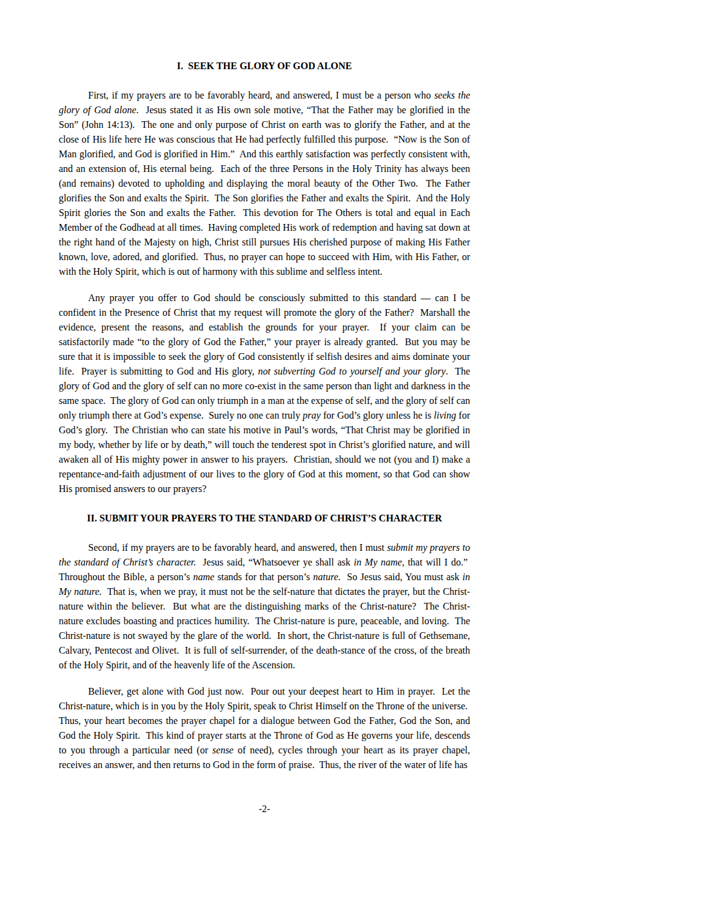I. Seek the Glory of God Alone
First, if my prayers are to be favorably heard, and answered, I must be a person who seeks the glory of God alone. Jesus stated it as His own sole motive, “That the Father may be glorified in the Son” (John 14:13). The one and only purpose of Christ on earth was to glorify the Father, and at the close of His life here He was conscious that He had perfectly fulfilled this purpose. “Now is the Son of Man glorified, and God is glorified in Him.” And this earthly satisfaction was perfectly consistent with, and an extension of, His eternal being. Each of the three Persons in the Holy Trinity has always been (and remains) devoted to upholding and displaying the moral beauty of the Other Two. The Father glorifies the Son and exalts the Spirit. The Son glorifies the Father and exalts the Spirit. And the Holy Spirit glories the Son and exalts the Father. This devotion for The Others is total and equal in Each Member of the Godhead at all times. Having completed His work of redemption and having sat down at the right hand of the Majesty on high, Christ still pursues His cherished purpose of making His Father known, love, adored, and glorified. Thus, no prayer can hope to succeed with Him, with His Father, or with the Holy Spirit, which is out of harmony with this sublime and selfless intent.
Any prayer you offer to God should be consciously submitted to this standard — can I be confident in the Presence of Christ that my request will promote the glory of the Father? Marshall the evidence, present the reasons, and establish the grounds for your prayer. If your claim can be satisfactorily made “to the glory of God the Father,” your prayer is already granted. But you may be sure that it is impossible to seek the glory of God consistently if selfish desires and aims dominate your life. Prayer is submitting to God and His glory, not subverting God to yourself and your glory. The glory of God and the glory of self can no more co-exist in the same person than light and darkness in the same space. The glory of God can only triumph in a man at the expense of self, and the glory of self can only triumph there at God’s expense. Surely no one can truly pray for God’s glory unless he is living for God’s glory. The Christian who can state his motive in Paul’s words, “That Christ may be glorified in my body, whether by life or by death,” will touch the tenderest spot in Christ’s glorified nature, and will awaken all of His mighty power in answer to his prayers. Christian, should we not (you and I) make a repentance-and-faith adjustment of our lives to the glory of God at this moment, so that God can show His promised answers to our prayers?
II. Submit Your Prayers to the Standard of Christ’s Character
Second, if my prayers are to be favorably heard, and answered, then I must submit my prayers to the standard of Christ’s character. Jesus said, “Whatsoever ye shall ask in My name, that will I do.” Throughout the Bible, a person’s name stands for that person’s nature. So Jesus said, You must ask in My nature. That is, when we pray, it must not be the self-nature that dictates the prayer, but the Christ-nature within the believer. But what are the distinguishing marks of the Christ-nature? The Christ-nature excludes boasting and practices humility. The Christ-nature is pure, peaceable, and loving. The Christ-nature is not swayed by the glare of the world. In short, the Christ-nature is full of Gethsemane, Calvary, Pentecost and Olivet. It is full of self-surrender, of the death-stance of the cross, of the breath of the Holy Spirit, and of the heavenly life of the Ascension.
Believer, get alone with God just now. Pour out your deepest heart to Him in prayer. Let the Christ-nature, which is in you by the Holy Spirit, speak to Christ Himself on the Throne of the universe. Thus, your heart becomes the prayer chapel for a dialogue between God the Father, God the Son, and God the Holy Spirit. This kind of prayer starts at the Throne of God as He governs your life, descends to you through a particular need (or sense of need), cycles through your heart as its prayer chapel, receives an answer, and then returns to God in the form of praise. Thus, the river of the water of life has
-2-